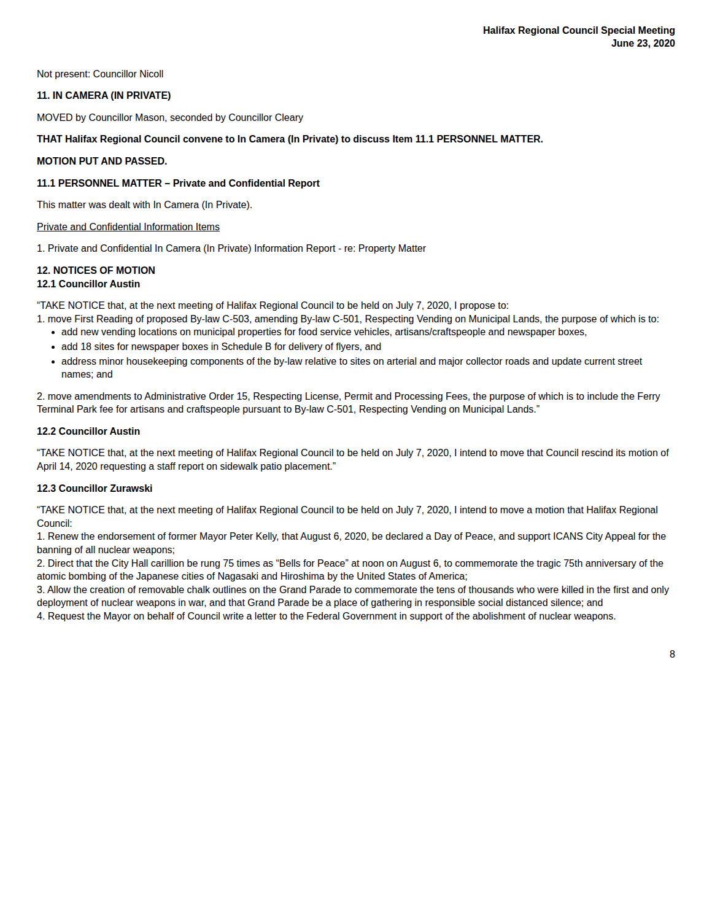Halifax Regional Council Special Meeting
June 23, 2020
Not present: Councillor Nicoll
11. IN CAMERA (IN PRIVATE)
MOVED by Councillor Mason, seconded by Councillor Cleary
THAT Halifax Regional Council convene to In Camera (In Private) to discuss Item 11.1 PERSONNEL MATTER.
MOTION PUT AND PASSED.
11.1 PERSONNEL MATTER – Private and Confidential Report
This matter was dealt with In Camera (In Private).
Private and Confidential Information Items
1. Private and Confidential In Camera (In Private) Information Report - re: Property Matter
12. NOTICES OF MOTION
12.1 Councillor Austin
“TAKE NOTICE that, at the next meeting of Halifax Regional Council to be held on July 7, 2020, I propose to:
1. move First Reading of proposed By-law C-503, amending By-law C-501, Respecting Vending on Municipal Lands, the purpose of which is to:
add new vending locations on municipal properties for food service vehicles, artisans/craftspeople and newspaper boxes,
add 18 sites for newspaper boxes in Schedule B for delivery of flyers, and
address minor housekeeping components of the by-law relative to sites on arterial and major collector roads and update current street names; and
2. move amendments to Administrative Order 15, Respecting License, Permit and Processing Fees, the purpose of which is to include the Ferry Terminal Park fee for artisans and craftspeople pursuant to By-law C-501, Respecting Vending on Municipal Lands.”
12.2 Councillor Austin
“TAKE NOTICE that, at the next meeting of Halifax Regional Council to be held on July 7, 2020, I intend to move that Council rescind its motion of April 14, 2020 requesting a staff report on sidewalk patio placement.”
12.3 Councillor Zurawski
“TAKE NOTICE that, at the next meeting of Halifax Regional Council to be held on July 7, 2020, I intend to move a motion that Halifax Regional Council:
1. Renew the endorsement of former Mayor Peter Kelly, that August 6, 2020, be declared a Day of Peace, and support ICANS City Appeal for the banning of all nuclear weapons;
2. Direct that the City Hall carillion be rung 75 times as “Bells for Peace” at noon on August 6, to commemorate the tragic 75th anniversary of the atomic bombing of the Japanese cities of Nagasaki and Hiroshima by the United States of America;
3. Allow the creation of removable chalk outlines on the Grand Parade to commemorate the tens of thousands who were killed in the first and only deployment of nuclear weapons in war, and that Grand Parade be a place of gathering in responsible social distanced silence; and
4. Request the Mayor on behalf of Council write a letter to the Federal Government in support of the abolishment of nuclear weapons.
8